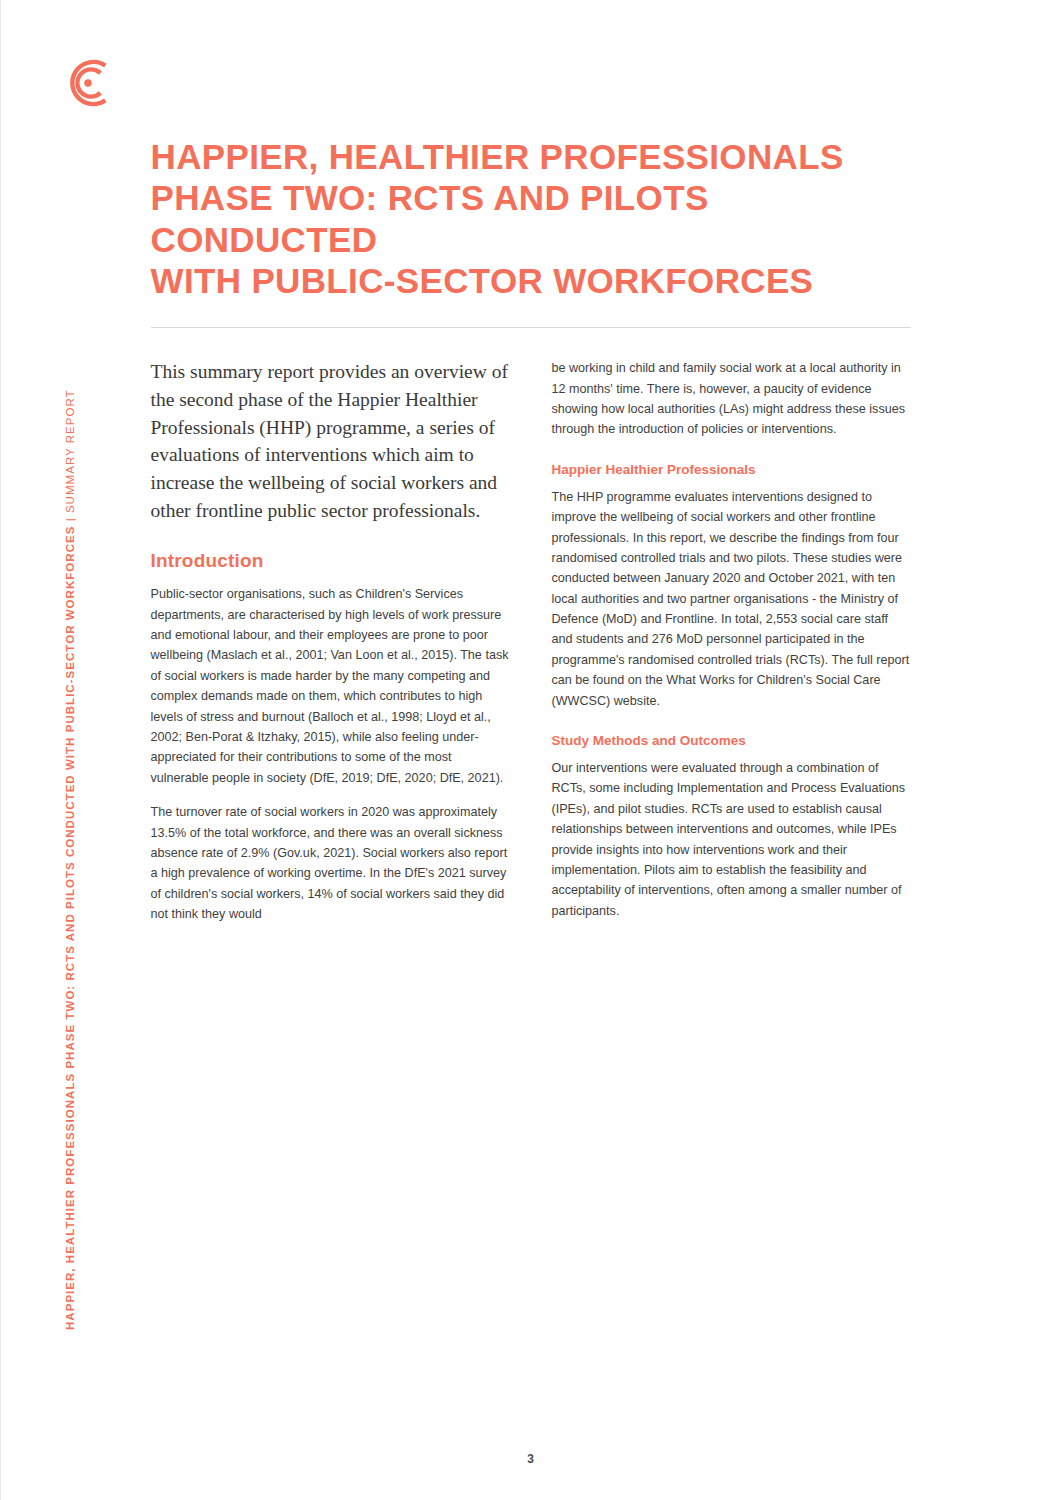HAPPIER, HEALTHIER PROFESSIONALS PHASE TWO: RCTS AND PILOTS CONDUCTED WITH PUBLIC-SECTOR WORKFORCES | SUMMARY REPORT
Happier, Healthier Professionals
Phase Two: RCTs and Pilots Conducted
with Public-Sector Workforces
This summary report provides an overview of the second phase of the Happier Healthier Professionals (HHP) programme, a series of evaluations of interventions which aim to increase the wellbeing of social workers and other frontline public sector professionals.
Introduction
Public-sector organisations, such as Children's Services departments, are characterised by high levels of work pressure and emotional labour, and their employees are prone to poor wellbeing (Maslach et al., 2001; Van Loon et al., 2015). The task of social workers is made harder by the many competing and complex demands made on them, which contributes to high levels of stress and burnout (Balloch et al., 1998; Lloyd et al., 2002; Ben-Porat & Itzhaky, 2015), while also feeling under-appreciated for their contributions to some of the most vulnerable people in society (DfE, 2019; DfE, 2020; DfE, 2021).
The turnover rate of social workers in 2020 was approximately 13.5% of the total workforce, and there was an overall sickness absence rate of 2.9% (Gov.uk, 2021). Social workers also report a high prevalence of working overtime. In the DfE's 2021 survey of children's social workers, 14% of social workers said they did not think they would
be working in child and family social work at a local authority in 12 months' time. There is, however, a paucity of evidence showing how local authorities (LAs) might address these issues through the introduction of policies or interventions.
Happier Healthier Professionals
The HHP programme evaluates interventions designed to improve the wellbeing of social workers and other frontline professionals. In this report, we describe the findings from four randomised controlled trials and two pilots. These studies were conducted between January 2020 and October 2021, with ten local authorities and two partner organisations - the Ministry of Defence (MoD) and Frontline. In total, 2,553 social care staff and students and 276 MoD personnel participated in the programme's randomised controlled trials (RCTs). The full report can be found on the What Works for Children's Social Care (WWCSC) website.
Study Methods and Outcomes
Our interventions were evaluated through a combination of RCTs, some including Implementation and Process Evaluations (IPEs), and pilot studies. RCTs are used to establish causal relationships between interventions and outcomes, while IPEs provide insights into how interventions work and their implementation. Pilots aim to establish the feasibility and acceptability of interventions, often among a smaller number of participants.
3